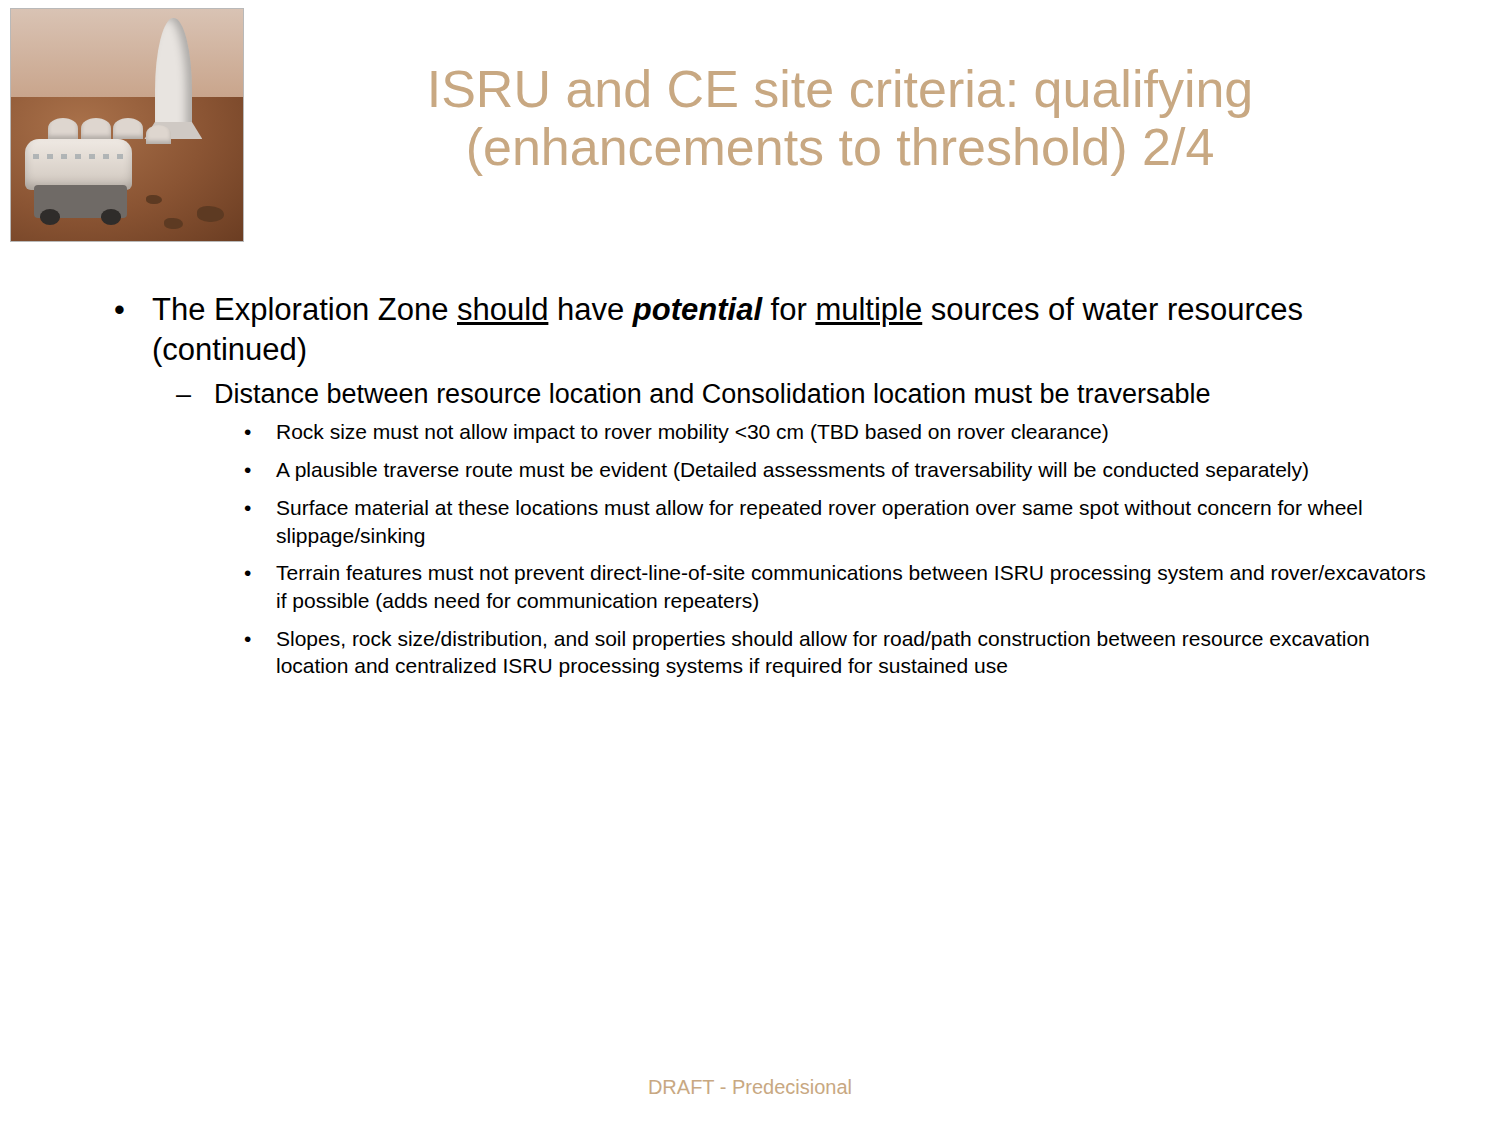ISRU and CE site criteria: qualifying (enhancements to threshold) 2/4
The Exploration Zone should have potential for multiple sources of water resources (continued)
Distance between resource location and Consolidation location must be traversable
Rock size must not allow impact to rover mobility <30 cm (TBD based on rover clearance)
A plausible traverse route must be evident (Detailed assessments of traversability will be conducted separately)
Surface material at these locations must allow for repeated rover operation over same spot without concern for wheel slippage/sinking
Terrain features must not prevent direct-line-of-site communications between ISRU processing system and rover/excavators if possible (adds need for communication repeaters)
Slopes, rock size/distribution, and soil properties should allow for road/path construction between resource excavation location and centralized ISRU processing systems if required for sustained use
DRAFT - Predecisional